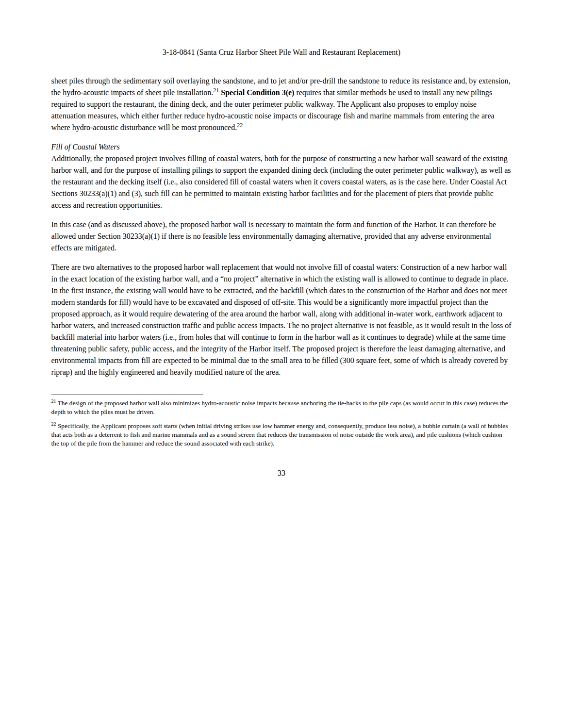3-18-0841 (Santa Cruz Harbor Sheet Pile Wall and Restaurant Replacement)
sheet piles through the sedimentary soil overlaying the sandstone, and to jet and/or pre-drill the sandstone to reduce its resistance and, by extension, the hydro-acoustic impacts of sheet pile installation.21 Special Condition 3(e) requires that similar methods be used to install any new pilings required to support the restaurant, the dining deck, and the outer perimeter public walkway. The Applicant also proposes to employ noise attenuation measures, which either further reduce hydro-acoustic noise impacts or discourage fish and marine mammals from entering the area where hydro-acoustic disturbance will be most pronounced.22
Fill of Coastal Waters
Additionally, the proposed project involves filling of coastal waters, both for the purpose of constructing a new harbor wall seaward of the existing harbor wall, and for the purpose of installing pilings to support the expanded dining deck (including the outer perimeter public walkway), as well as the restaurant and the decking itself (i.e., also considered fill of coastal waters when it covers coastal waters, as is the case here. Under Coastal Act Sections 30233(a)(1) and (3), such fill can be permitted to maintain existing harbor facilities and for the placement of piers that provide public access and recreation opportunities.
In this case (and as discussed above), the proposed harbor wall is necessary to maintain the form and function of the Harbor. It can therefore be allowed under Section 30233(a)(1) if there is no feasible less environmentally damaging alternative, provided that any adverse environmental effects are mitigated.
There are two alternatives to the proposed harbor wall replacement that would not involve fill of coastal waters: Construction of a new harbor wall in the exact location of the existing harbor wall, and a “no project” alternative in which the existing wall is allowed to continue to degrade in place. In the first instance, the existing wall would have to be extracted, and the backfill (which dates to the construction of the Harbor and does not meet modern standards for fill) would have to be excavated and disposed of off-site. This would be a significantly more impactful project than the proposed approach, as it would require dewatering of the area around the harbor wall, along with additional in-water work, earthwork adjacent to harbor waters, and increased construction traffic and public access impacts. The no project alternative is not feasible, as it would result in the loss of backfill material into harbor waters (i.e., from holes that will continue to form in the harbor wall as it continues to degrade) while at the same time threatening public safety, public access, and the integrity of the Harbor itself. The proposed project is therefore the least damaging alternative, and environmental impacts from fill are expected to be minimal due to the small area to be filled (300 square feet, some of which is already covered by riprap) and the highly engineered and heavily modified nature of the area.
21 The design of the proposed harbor wall also minimizes hydro-acoustic noise impacts because anchoring the tie-backs to the pile caps (as would occur in this case) reduces the depth to which the piles must be driven.
22 Specifically, the Applicant proposes soft starts (when initial driving strikes use low hammer energy and, consequently, produce less noise), a bubble curtain (a wall of bubbles that acts both as a deterrent to fish and marine mammals and as a sound screen that reduces the transmission of noise outside the work area), and pile cushions (which cushion the top of the pile from the hammer and reduce the sound associated with each strike).
33